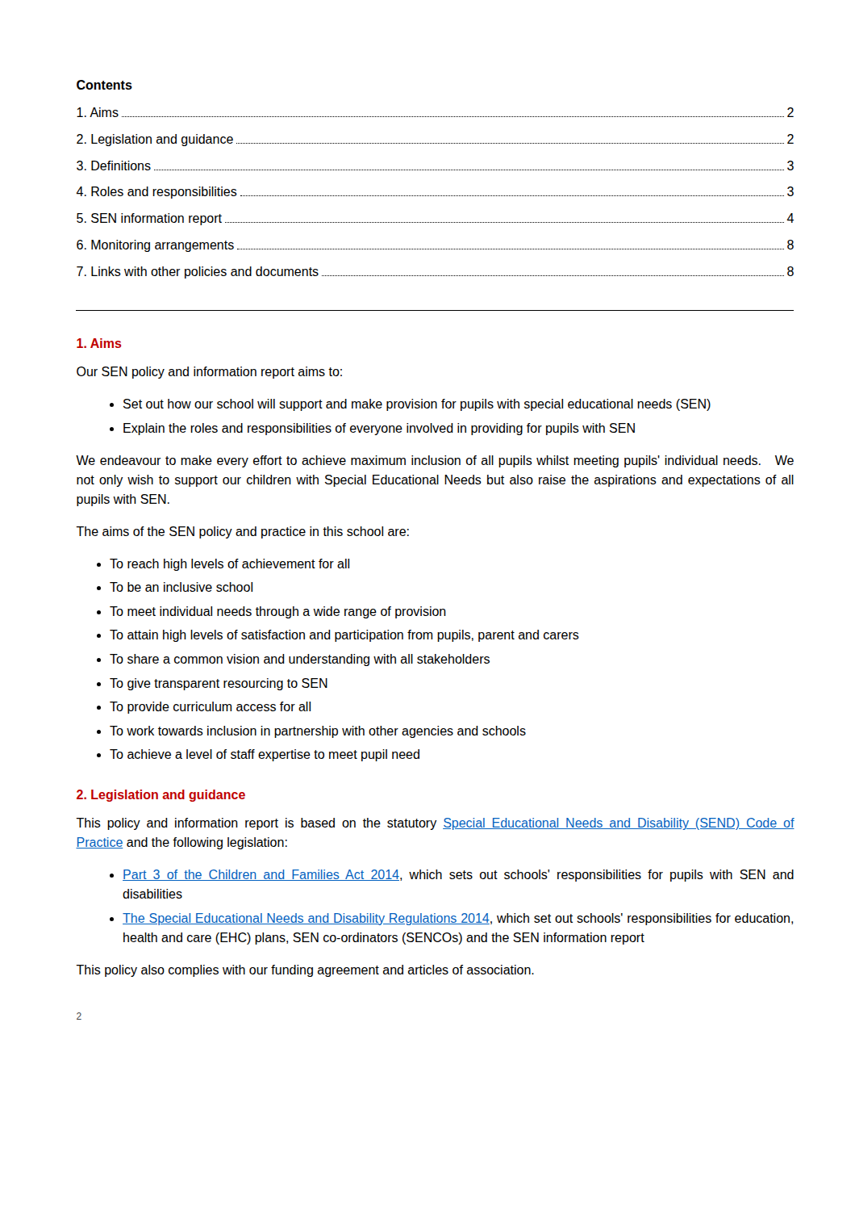Contents
1. Aims 2
2. Legislation and guidance 2
3. Definitions 3
4. Roles and responsibilities 3
5. SEN information report 4
6. Monitoring arrangements 8
7. Links with other policies and documents 8
1. Aims
Our SEN policy and information report aims to:
Set out how our school will support and make provision for pupils with special educational needs (SEN)
Explain the roles and responsibilities of everyone involved in providing for pupils with SEN
We endeavour to make every effort to achieve maximum inclusion of all pupils whilst meeting pupils' individual needs. We not only wish to support our children with Special Educational Needs but also raise the aspirations and expectations of all pupils with SEN.
The aims of the SEN policy and practice in this school are:
To reach high levels of achievement for all
To be an inclusive school
To meet individual needs through a wide range of provision
To attain high levels of satisfaction and participation from pupils, parent and carers
To share a common vision and understanding with all stakeholders
To give transparent resourcing to SEN
To provide curriculum access for all
To work towards inclusion in partnership with other agencies and schools
To achieve a level of staff expertise to meet pupil need
2. Legislation and guidance
This policy and information report is based on the statutory Special Educational Needs and Disability (SEND) Code of Practice and the following legislation:
Part 3 of the Children and Families Act 2014, which sets out schools' responsibilities for pupils with SEN and disabilities
The Special Educational Needs and Disability Regulations 2014, which set out schools' responsibilities for education, health and care (EHC) plans, SEN co-ordinators (SENCOs) and the SEN information report
This policy also complies with our funding agreement and articles of association.
2